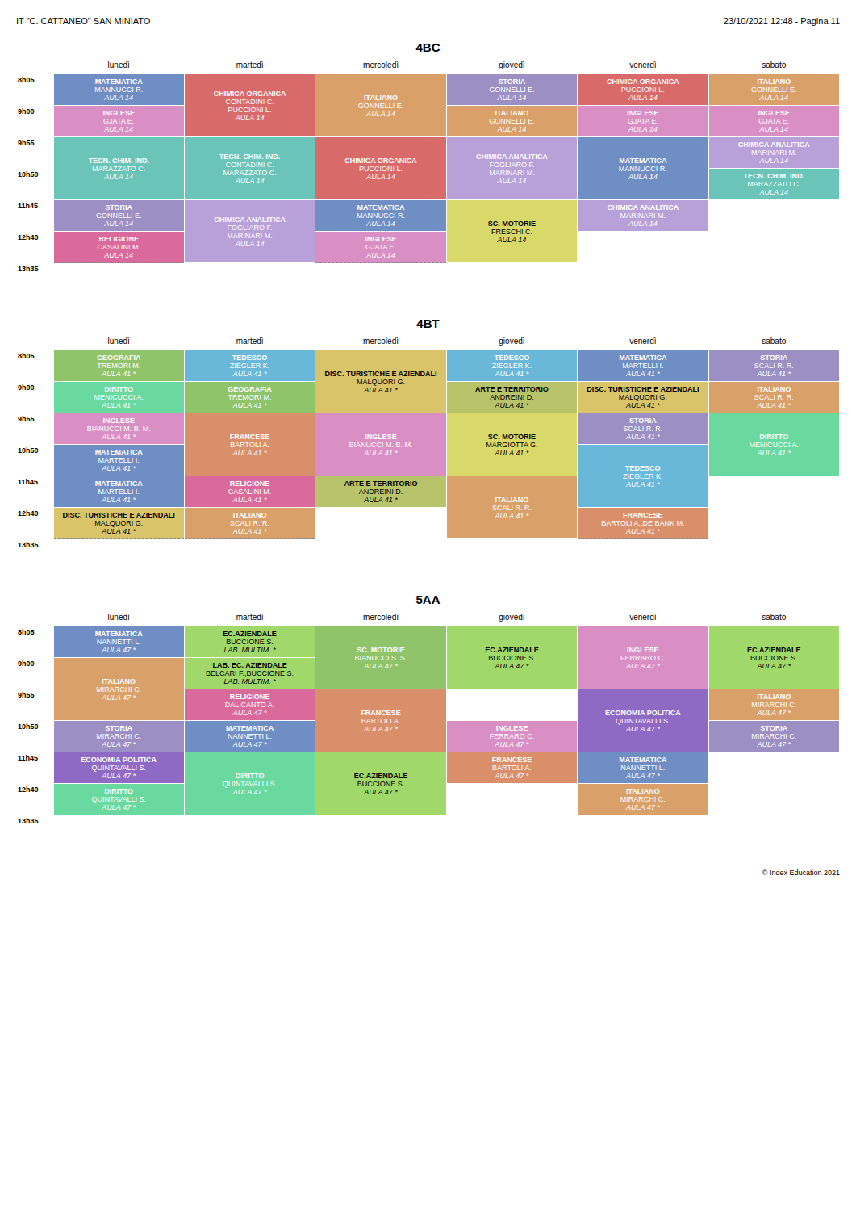IT "C. CATTANEO" SAN MINIATO
23/10/2021 12:48 - Pagina 11
4BC
| | lunedì | martedì | mercoledì | giovedì | venerdì | sabato |
| --- | --- | --- | --- | --- | --- | --- |
| 8h05 | MATEMATICA MANNUCCI R. AULA 14 | CHIMICA ORGANICA CONTADINI C. PUCCIONI L. AULA 14 | ITALIANO GONNELLI E. AULA 14 | STORIA GONNELLI E. AULA 14 | CHIMICA ORGANICA PUCCIONI L. AULA 14 | ITALIANO GONNELLI E. AULA 14 |
| 9h00 | INGLESE GJATA E. AULA 14 | ITALIANO GONNELLI E. AULA 14 | INGLESE GJATA E. AULA 14 | INGLESE GJATA E. AULA 14 |
| 9h55 | TECN. CHIM. IND. MARAZZATO C. AULA 14 | TECN. CHIM. IND. CONTADINI C. MARAZZATO C. AULA 14 | CHIMICA ORGANICA PUCCIONI L. AULA 14 | CHIMICA ANALITICA FOGLIARO F. MARINARI M. AULA 14 | MATEMATICA MANNUCCI R. AULA 14 | CHIMICA ANALITICA MARINARI M. AULA 14 |
| 10h50 | TECN. CHIM. IND. MARAZZATO C. AULA 14 |
| 11h45 | STORIA GONNELLI E. AULA 14 | CHIMICA ANALITICA FOGLIARO F. MARINARI M. AULA 14 | MATEMATICA MANNUCCI R. AULA 14 | SC. MOTORIE FRESCHI C. AULA 14 | CHIMICA ANALITICA MARINARI M. AULA 14 | |
| 12h40 | RELIGIONE CASALINI M. AULA 14 | INGLESE GJATA E. AULA 14 | | |
| 13h35 | |
4BT
| | lunedì | martedì | mercoledì | giovedì | venerdì | sabato |
| --- | --- | --- | --- | --- | --- | --- |
| 8h05 | GEOGRAFIA TREMORI M. AULA 41 * | TEDESCO ZIEGLER K. AULA 41 * | DISC. TURISTICHE E AZIENDALI MALQUORI G. AULA 41 * | TEDESCO ZIEGLER K. AULA 41 * | MATEMATICA MARTELLI I. AULA 41 * | STORIA SCALI R. R. AULA 41 * |
| 9h00 | DIRITTO MENICUCCI A. AULA 41 * | GEOGRAFIA TREMORI M. AULA 41 * | ARTE E TERRITORIO ANDREINI D. AULA 41 * | DISC. TURISTICHE E AZIENDALI MALQUORI G. AULA 41 * | ITALIANO SCALI R. R. AULA 41 * |
| 9h55 | INGLESE BIANUCCI M. B. M. AULA 41 * | FRANCESE BARTOLI A. AULA 41 * | INGLESE BIANUCCI M. B. M. AULA 41 * | SC. MOTORIE MARGIOTTA G. AULA 41 * | STORIA SCALI R. R. AULA 41 * | DIRITTO MENICUCCI A. AULA 41 * |
| 10h50 | MATEMATICA MARTELLI I. AULA 41 * | TEDESCO ZIEGLER K. AULA 41 * |
| 11h45 | MATEMATICA MARTELLI I. AULA 41 * | RELIGIONE CASALINI M. AULA 41 * | ARTE E TERRITORIO ANDREINI D. AULA 41 * | ITALIANO SCALI R. R. AULA 41 * | |
| 12h40 | DISC. TURISTICHE E AZIENDALI MALQUORI G. AULA 41 * | ITALIANO SCALI R. R. AULA 41 * | | FRANCESE BARTOLI A.,DE BANK M. AULA 41 * | |
| 13h35 | |
5AA
| | lunedì | martedì | mercoledì | giovedì | venerdì | sabato |
| --- | --- | --- | --- | --- | --- | --- |
| 8h05 | MATEMATICA NANNETTI L. AULA 47 * | EC.AZIENDALE BUCCIONE S. LAB. MULTIM. * | SC. MOTORIE BIANUCCI S. S. AULA 47 * | EC.AZIENDALE BUCCIONE S. AULA 47 * | INGLESE FERRARO C. AULA 47 * | EC.AZIENDALE BUCCIONE S. AULA 47 * |
| 9h00 | ITALIANO MIRARCHI C. AULA 47 * | LAB. EC. AZIENDALE BELCARI F.,BUCCIONE S. LAB. MULTIM. * |
| 9h55 | RELIGIONE DAL CANTO A. AULA 47 * | FRANCESE BARTOLI A. AULA 47 * | | ECONOMIA POLITICA QUINTAVALLI S. AULA 47 * | ITALIANO MIRARCHI C. AULA 47 * |
| 10h50 | STORIA MIRARCHI C. AULA 47 * | MATEMATICA NANNETTI L. AULA 47 * | INGLESE FERRARO C. AULA 47 * | STORIA MIRARCHI C. AULA 47 * |
| 11h45 | ECONOMIA POLITICA QUINTAVALLI S. AULA 47 * | DIRITTO QUINTAVALLI S. AULA 47 * | EC.AZIENDALE BUCCIONE S. AULA 47 * | FRANCESE BARTOLI A. AULA 47 * | MATEMATICA NANNETTI L. AULA 47 * | |
| 12h40 | DIRITTO QUINTAVALLI S. AULA 47 * | | ITALIANO MIRARCHI C. AULA 47 * | |
| 13h35 | |
© Index Education 2021